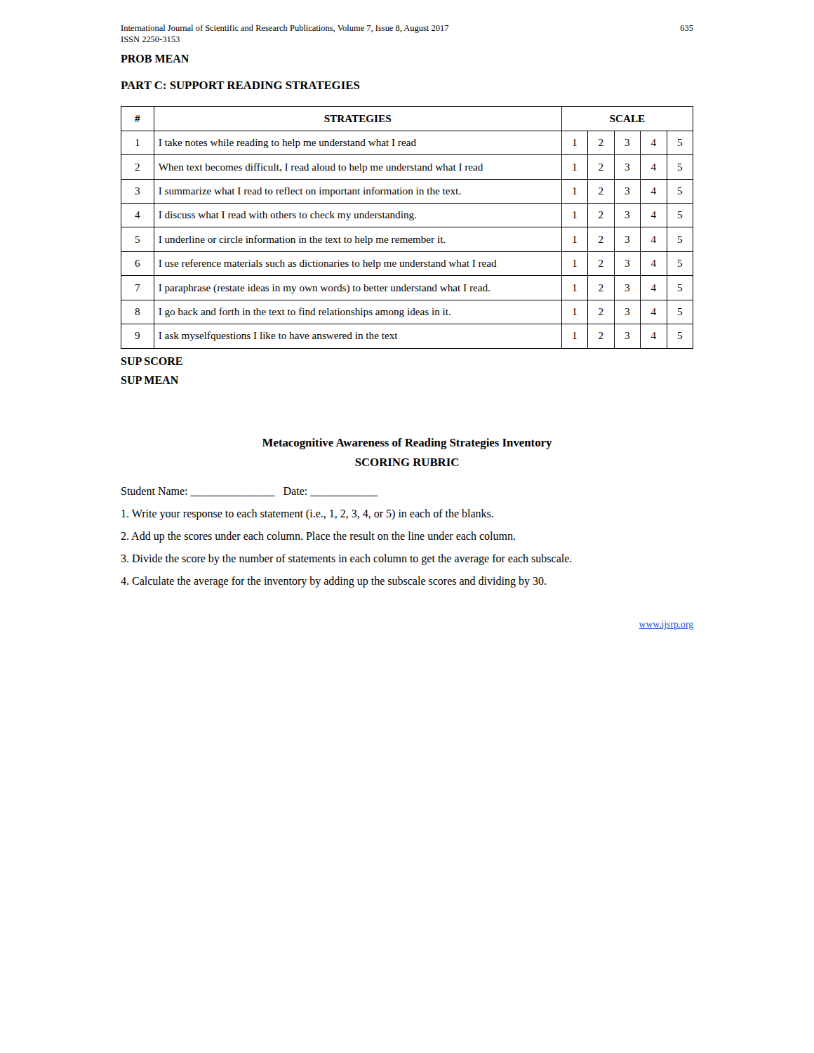635 International Journal of Scientific and Research Publications, Volume 7, Issue 8, August 2017
ISSN 2250-3153
PROB MEAN
PART C: SUPPORT READING STRATEGIES
| # | STRATEGIES | SCALE |
| --- | --- | --- |
| 1 | I take notes while reading to help me understand what I read | 1 | 2 | 3 | 4 | 5 |
| 2 | When text becomes difficult, I read aloud to help me understand what I read | 1 | 2 | 3 | 4 | 5 |
| 3 | I summarize what I read to reflect on important information in the text. | 1 | 2 | 3 | 4 | 5 |
| 4 | I discuss what I read with others to check my understanding. | 1 | 2 | 3 | 4 | 5 |
| 5 | I underline or circle information in the text to help me remember it. | 1 | 2 | 3 | 4 | 5 |
| 6 | I use reference materials such as dictionaries to help me understand what I read | 1 | 2 | 3 | 4 | 5 |
| 7 | I paraphrase (restate ideas in my own words) to better understand what I read. | 1 | 2 | 3 | 4 | 5 |
| 8 | I go back and forth in the text to find relationships among ideas in it. | 1 | 2 | 3 | 4 | 5 |
| 9 | I ask myselfquestions I like to have answered in the text | 1 | 2 | 3 | 4 | 5 |
SUP SCORE
SUP MEAN
Metacognitive Awareness of Reading Strategies Inventory
SCORING RUBRIC
Student Name: _______________ Date: ____________
1. Write your response to each statement (i.e., 1, 2, 3, 4, or 5) in each of the blanks.
2. Add up the scores under each column. Place the result on the line under each column.
3. Divide the score by the number of statements in each column to get the average for each subscale.
4. Calculate the average for the inventory by adding up the subscale scores and dividing by 30.
www.ijsrp.org